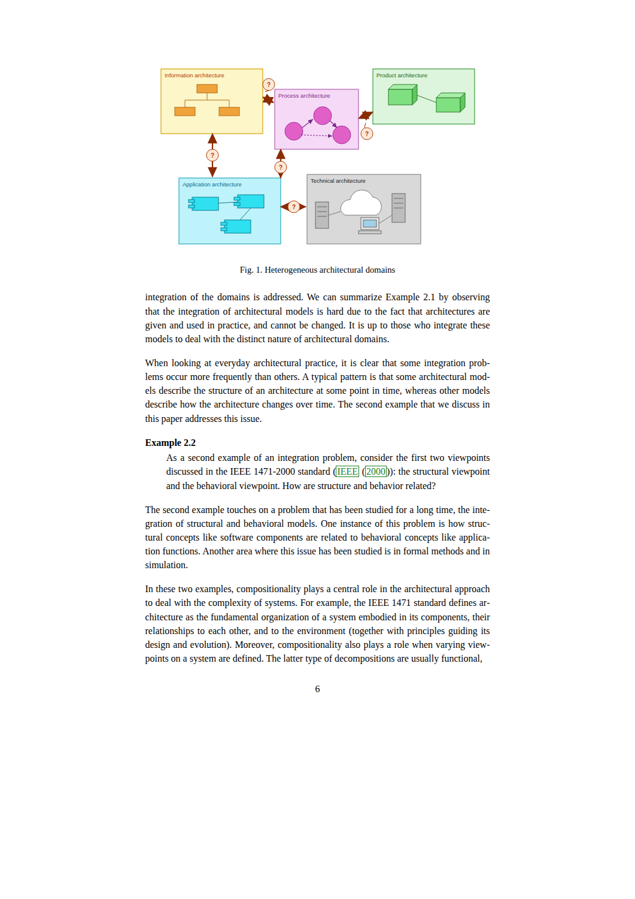Information architecture Process architecture Product architecture Application architecture Technical architecture ? ? ? ? ?
Fig. 1. Heterogeneous architectural domains
integration of the domains is addressed. We can summarize Example 2.1 by observing that the integration of architectural models is hard due to the fact that architectures are given and used in practice, and cannot be changed. It is up to those who integrate these models to deal with the distinct nature of architectural domains.
When looking at everyday architectural practice, it is clear that some integration problems occur more frequently than others. A typical pattern is that some architectural models describe the structure of an architecture at some point in time, whereas other models describe how the architecture changes over time. The second example that we discuss in this paper addresses this issue.
Example 2.2
As a second example of an integration problem, consider the first two viewpoints discussed in the IEEE 1471-2000 standard (IEEE (2000)): the structural viewpoint and the behavioral viewpoint. How are structure and behavior related?
The second example touches on a problem that has been studied for a long time, the integration of structural and behavioral models. One instance of this problem is how structural concepts like software components are related to behavioral concepts like application functions. Another area where this issue has been studied is in formal methods and in simulation.
In these two examples, compositionality plays a central role in the architectural approach to deal with the complexity of systems. For example, the IEEE 1471 standard defines architecture as the fundamental organization of a system embodied in its components, their relationships to each other, and to the environment (together with principles guiding its design and evolution). Moreover, compositionality also plays a role when varying viewpoints on a system are defined. The latter type of decompositions are usually functional,
6